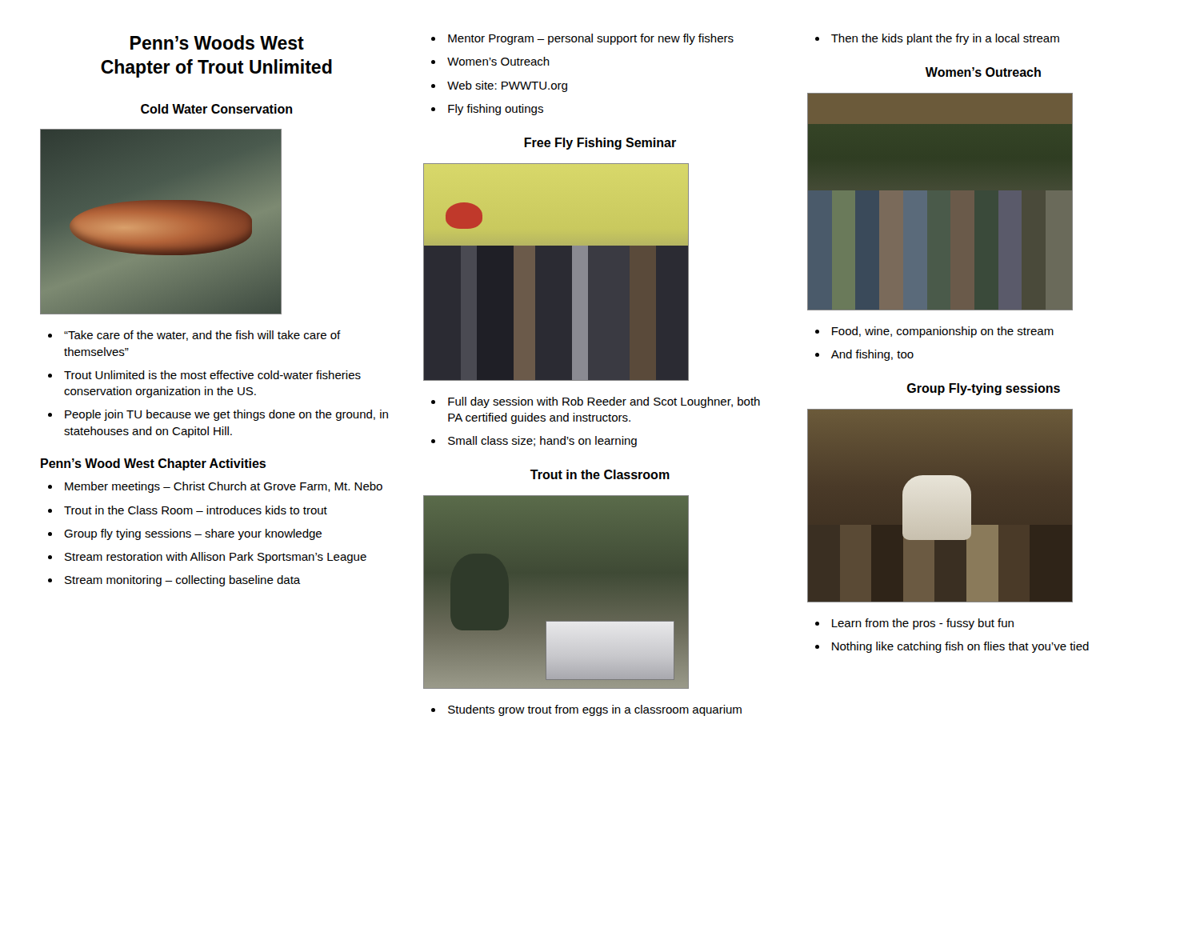Penn’s Woods West
Chapter of Trout Unlimited
Cold Water Conservation
“Take care of the water, and the fish will take care of themselves”
Trout Unlimited is the most effective cold-water fisheries conservation organization in the US.
People join TU because we get things done on the ground, in statehouses and on Capitol Hill.
Penn’s Wood West Chapter Activities
Member meetings – Christ Church at Grove Farm, Mt. Nebo
Trout in the Class Room – introduces kids to trout
Group fly tying sessions – share your knowledge
Stream restoration with Allison Park Sportsman’s League
Stream monitoring – collecting baseline data
Mentor Program – personal support for new fly fishers
Women’s Outreach
Web site: PWWTU.org
Fly fishing outings
Free Fly Fishing Seminar
Full day session with Rob Reeder and Scot Loughner, both PA certified guides and instructors.
Small class size; hand’s on learning
Trout in the Classroom
Students grow trout from eggs in a classroom aquarium
Then the kids plant the fry in a local stream
Women’s Outreach
Food, wine, companionship on the stream
And fishing, too
Group Fly-tying sessions
Learn from the pros - fussy but fun
Nothing like catching fish on flies that you’ve tied